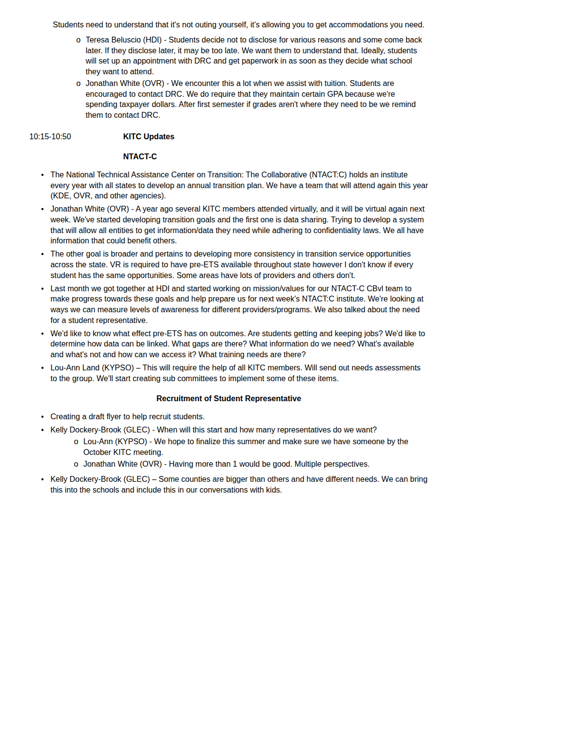Students need to understand that it's not outing yourself, it's allowing you to get accommodations you need.
Teresa Beluscio (HDI) - Students decide not to disclose for various reasons and some come back later. If they disclose later, it may be too late. We want them to understand that. Ideally, students will set up an appointment with DRC and get paperwork in as soon as they decide what school they want to attend.
Jonathan White (OVR) - We encounter this a lot when we assist with tuition. Students are encouraged to contact DRC. We do require that they maintain certain GPA because we're spending taxpayer dollars. After first semester if grades aren't where they need to be we remind them to contact DRC.
10:15-10:50
KITC Updates
NTACT-C
The National Technical Assistance Center on Transition: The Collaborative (NTACT:C) holds an institute every year with all states to develop an annual transition plan. We have a team that will attend again this year (KDE, OVR, and other agencies).
Jonathan White (OVR) - A year ago several KITC members attended virtually, and it will be virtual again next week. We've started developing transition goals and the first one is data sharing. Trying to develop a system that will allow all entities to get information/data they need while adhering to confidentiality laws. We all have information that could benefit others.
The other goal is broader and pertains to developing more consistency in transition service opportunities across the state. VR is required to have pre-ETS available throughout state however I don't know if every student has the same opportunities. Some areas have lots of providers and others don't.
Last month we got together at HDI and started working on mission/values for our NTACT-C CBvl team to make progress towards these goals and help prepare us for next week's NTACT:C institute. We're looking at ways we can measure levels of awareness for different providers/programs. We also talked about the need for a student representative.
We'd like to know what effect pre-ETS has on outcomes. Are students getting and keeping jobs? We'd like to determine how data can be linked. What gaps are there? What information do we need? What's available and what's not and how can we access it? What training needs are there?
Lou-Ann Land (KYPSO) – This will require the help of all KITC members. Will send out needs assessments to the group. We'll start creating sub committees to implement some of these items.
Recruitment of Student Representative
Creating a draft flyer to help recruit students.
Kelly Dockery-Brook (GLEC) - When will this start and how many representatives do we want?
Lou-Ann (KYPSO) - We hope to finalize this summer and make sure we have someone by the October KITC meeting.
Jonathan White (OVR) - Having more than 1 would be good. Multiple perspectives.
Kelly Dockery-Brook (GLEC) – Some counties are bigger than others and have different needs. We can bring this into the schools and include this in our conversations with kids.